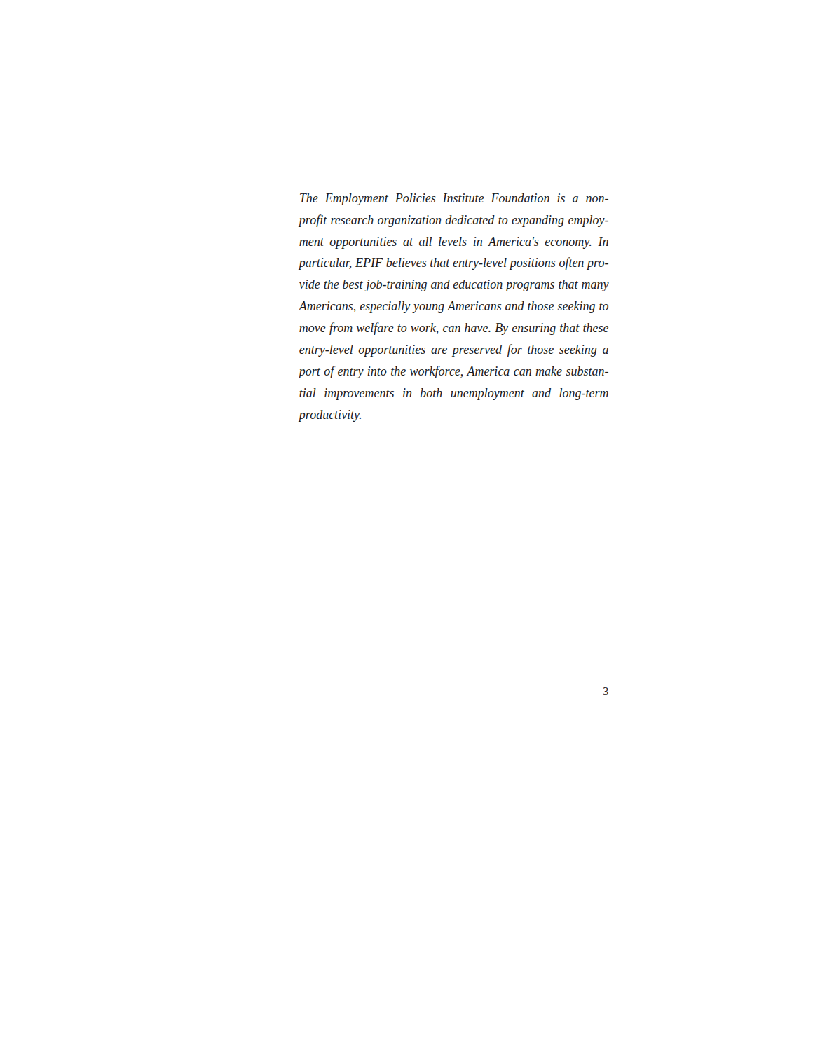The Employment Policies Institute Foundation is a non-profit research organization dedicated to expanding employment opportunities at all levels in America's economy. In particular, EPIF believes that entry-level positions often provide the best job-training and education programs that many Americans, especially young Americans and those seeking to move from welfare to work, can have. By ensuring that these entry-level opportunities are preserved for those seeking a port of entry into the workforce, America can make substantial improvements in both unemployment and long-term productivity.
3